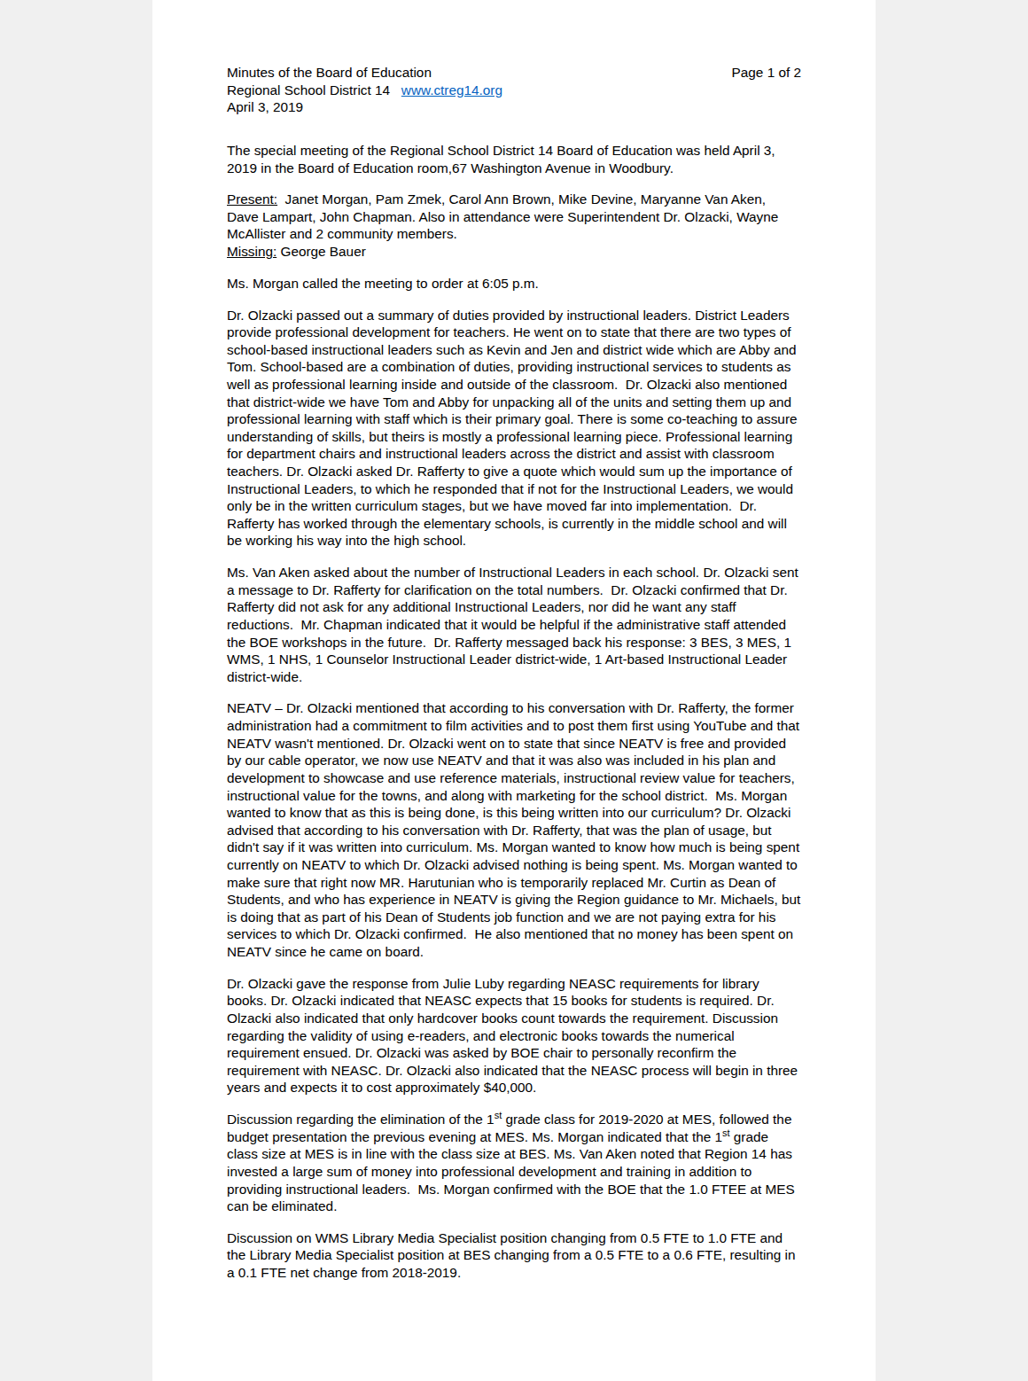Page 1 of 2
Minutes of the Board of Education
Regional School District 14 www.ctreg14.org
April 3, 2019
The special meeting of the Regional School District 14 Board of Education was held April 3, 2019 in the Board of Education room,67 Washington Avenue in Woodbury.
Present: Janet Morgan, Pam Zmek, Carol Ann Brown, Mike Devine, Maryanne Van Aken, Dave Lampart, John Chapman. Also in attendance were Superintendent Dr. Olzacki, Wayne McAllister and 2 community members.
Missing: George Bauer
Ms. Morgan called the meeting to order at 6:05 p.m.
Dr. Olzacki passed out a summary of duties provided by instructional leaders. District Leaders provide professional development for teachers. He went on to state that there are two types of school-based instructional leaders such as Kevin and Jen and district wide which are Abby and Tom. School-based are a combination of duties, providing instructional services to students as well as professional learning inside and outside of the classroom. Dr. Olzacki also mentioned that district-wide we have Tom and Abby for unpacking all of the units and setting them up and professional learning with staff which is their primary goal. There is some co-teaching to assure understanding of skills, but theirs is mostly a professional learning piece. Professional learning for department chairs and instructional leaders across the district and assist with classroom teachers. Dr. Olzacki asked Dr. Rafferty to give a quote which would sum up the importance of Instructional Leaders, to which he responded that if not for the Instructional Leaders, we would only be in the written curriculum stages, but we have moved far into implementation. Dr. Rafferty has worked through the elementary schools, is currently in the middle school and will be working his way into the high school.
Ms. Van Aken asked about the number of Instructional Leaders in each school. Dr. Olzacki sent a message to Dr. Rafferty for clarification on the total numbers. Dr. Olzacki confirmed that Dr. Rafferty did not ask for any additional Instructional Leaders, nor did he want any staff reductions. Mr. Chapman indicated that it would be helpful if the administrative staff attended the BOE workshops in the future. Dr. Rafferty messaged back his response: 3 BES, 3 MES, 1 WMS, 1 NHS, 1 Counselor Instructional Leader district-wide, 1 Art-based Instructional Leader district-wide.
NEATV – Dr. Olzacki mentioned that according to his conversation with Dr. Rafferty, the former administration had a commitment to film activities and to post them first using YouTube and that NEATV wasn't mentioned. Dr. Olzacki went on to state that since NEATV is free and provided by our cable operator, we now use NEATV and that it was also was included in his plan and development to showcase and use reference materials, instructional review value for teachers, instructional value for the towns, and along with marketing for the school district. Ms. Morgan wanted to know that as this is being done, is this being written into our curriculum? Dr. Olzacki advised that according to his conversation with Dr. Rafferty, that was the plan of usage, but didn't say if it was written into curriculum. Ms. Morgan wanted to know how much is being spent currently on NEATV to which Dr. Olzacki advised nothing is being spent. Ms. Morgan wanted to make sure that right now MR. Harutunian who is temporarily replaced Mr. Curtin as Dean of Students, and who has experience in NEATV is giving the Region guidance to Mr. Michaels, but is doing that as part of his Dean of Students job function and we are not paying extra for his services to which Dr. Olzacki confirmed. He also mentioned that no money has been spent on NEATV since he came on board.
Dr. Olzacki gave the response from Julie Luby regarding NEASC requirements for library books. Dr. Olzacki indicated that NEASC expects that 15 books for students is required. Dr. Olzacki also indicated that only hardcover books count towards the requirement. Discussion regarding the validity of using e-readers, and electronic books towards the numerical requirement ensued. Dr. Olzacki was asked by BOE chair to personally reconfirm the requirement with NEASC. Dr. Olzacki also indicated that the NEASC process will begin in three years and expects it to cost approximately $40,000.
Discussion regarding the elimination of the 1st grade class for 2019-2020 at MES, followed the budget presentation the previous evening at MES. Ms. Morgan indicated that the 1st grade class size at MES is in line with the class size at BES. Ms. Van Aken noted that Region 14 has invested a large sum of money into professional development and training in addition to providing instructional leaders. Ms. Morgan confirmed with the BOE that the 1.0 FTEE at MES can be eliminated.
Discussion on WMS Library Media Specialist position changing from 0.5 FTE to 1.0 FTE and the Library Media Specialist position at BES changing from a 0.5 FTE to a 0.6 FTE, resulting in a 0.1 FTE net change from 2018-2019.